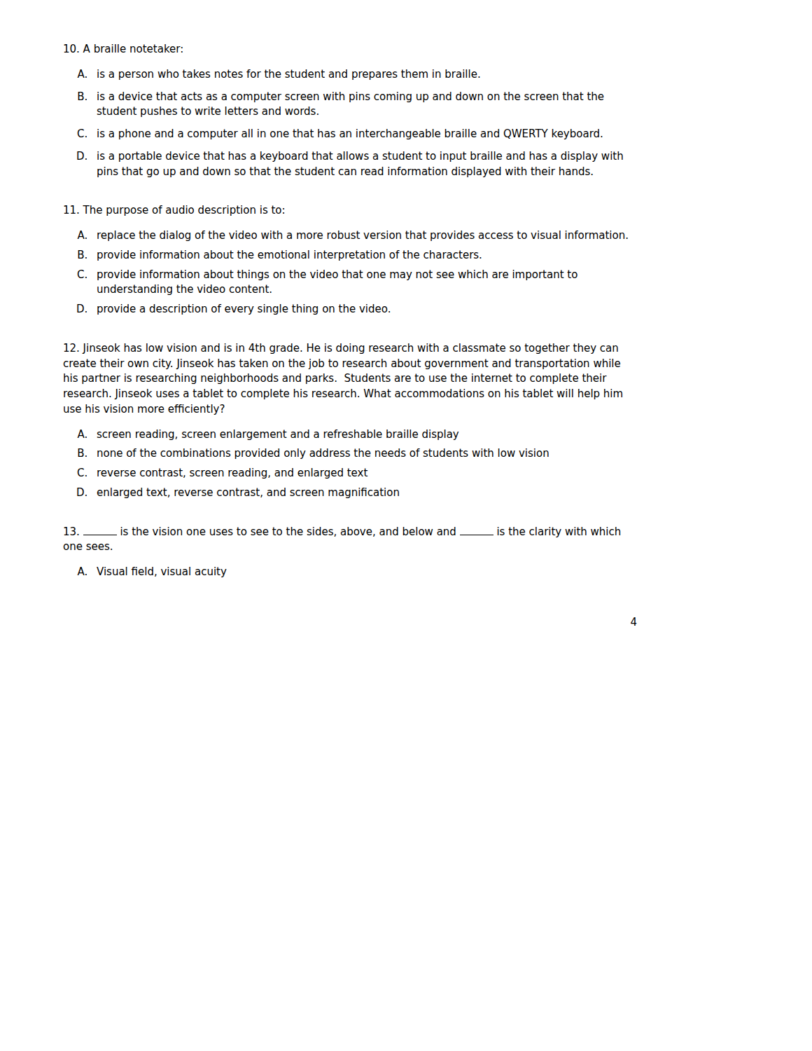10. A braille notetaker:
is a person who takes notes for the student and prepares them in braille.
is a device that acts as a computer screen with pins coming up and down on the screen that the student pushes to write letters and words.
is a phone and a computer all in one that has an interchangeable braille and QWERTY keyboard.
is a portable device that has a keyboard that allows a student to input braille and has a display with pins that go up and down so that the student can read information displayed with their hands.
11. The purpose of audio description is to:
replace the dialog of the video with a more robust version that provides access to visual information.
provide information about the emotional interpretation of the characters.
provide information about things on the video that one may not see which are important to understanding the video content.
provide a description of every single thing on the video.
12. Jinseok has low vision and is in 4th grade. He is doing research with a classmate so together they can create their own city. Jinseok has taken on the job to research about government and transportation while his partner is researching neighborhoods and parks. Students are to use the internet to complete their research. Jinseok uses a tablet to complete his research. What accommodations on his tablet will help him use his vision more efficiently?
screen reading, screen enlargement and a refreshable braille display
none of the combinations provided only address the needs of students with low vision
reverse contrast, screen reading, and enlarged text
enlarged text, reverse contrast, and screen magnification
13. is the vision one uses to see to the sides, above, and below and is the clarity with which one sees.
Visual field, visual acuity
4